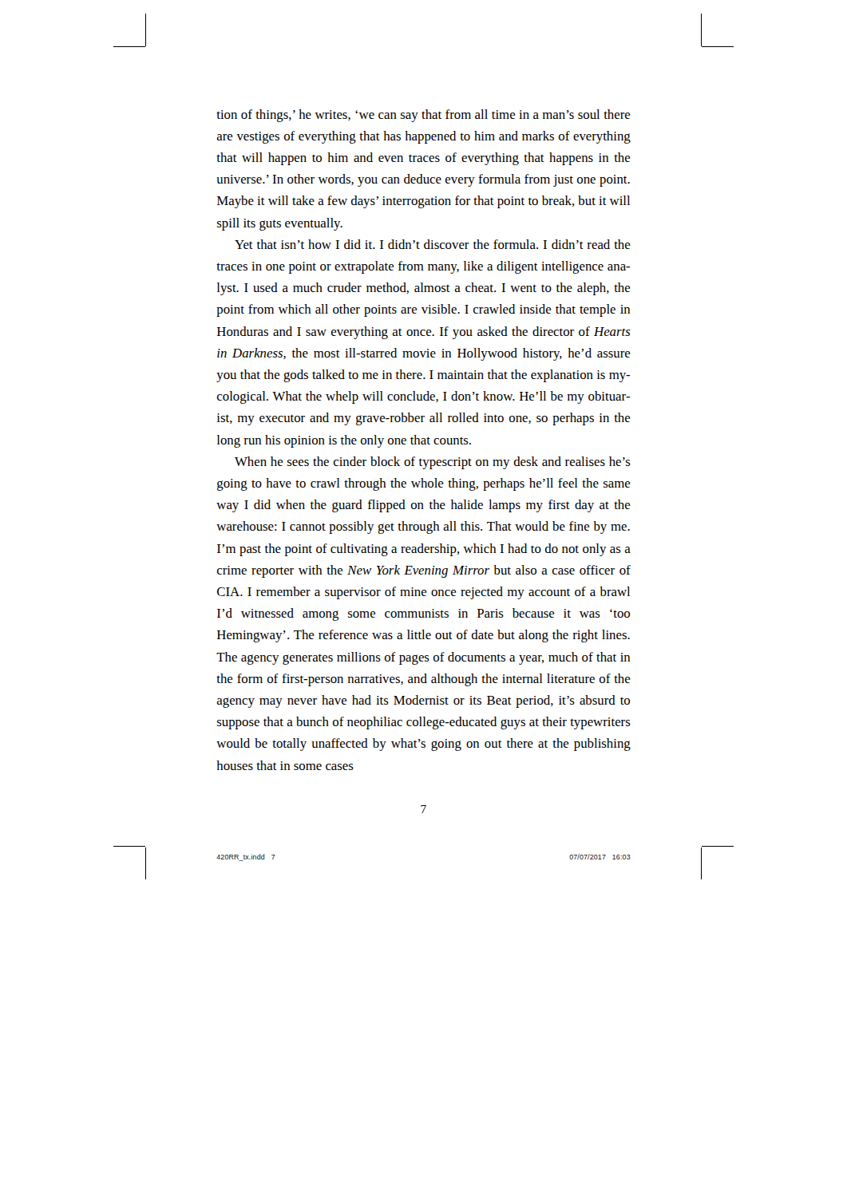tion of things,’ he writes, ‘we can say that from all time in a man’s soul there are vestiges of everything that has happened to him and marks of everything that will happen to him and even traces of everything that happens in the universe.’ In other words, you can deduce every formula from just one point. Maybe it will take a few days’ interrogation for that point to break, but it will spill its guts eventually.
Yet that isn’t how I did it. I didn’t discover the formula. I didn’t read the traces in one point or extrapolate from many, like a diligent intelligence analyst. I used a much cruder method, almost a cheat. I went to the aleph, the point from which all other points are visible. I crawled inside that temple in Honduras and I saw everything at once. If you asked the director of Hearts in Darkness, the most ill-starred movie in Hollywood history, he’d assure you that the gods talked to me in there. I maintain that the explanation is mycological. What the whelp will conclude, I don’t know. He’ll be my obituarist, my executor and my grave-robber all rolled into one, so perhaps in the long run his opinion is the only one that counts.
When he sees the cinder block of typescript on my desk and realises he’s going to have to crawl through the whole thing, perhaps he’ll feel the same way I did when the guard flipped on the halide lamps my first day at the warehouse: I cannot possibly get through all this. That would be fine by me. I’m past the point of cultivating a readership, which I had to do not only as a crime reporter with the New York Evening Mirror but also a case officer of CIA. I remember a supervisor of mine once rejected my account of a brawl I’d witnessed among some communists in Paris because it was ‘too Hemingway’. The reference was a little out of date but along the right lines. The agency generates millions of pages of documents a year, much of that in the form of first-person narratives, and although the internal literature of the agency may never have had its Modernist or its Beat period, it’s absurd to suppose that a bunch of neophiliac college-educated guys at their typewriters would be totally unaffected by what’s going on out there at the publishing houses that in some cases
7
420RR_tx.indd 7 07/07/2017 16:03